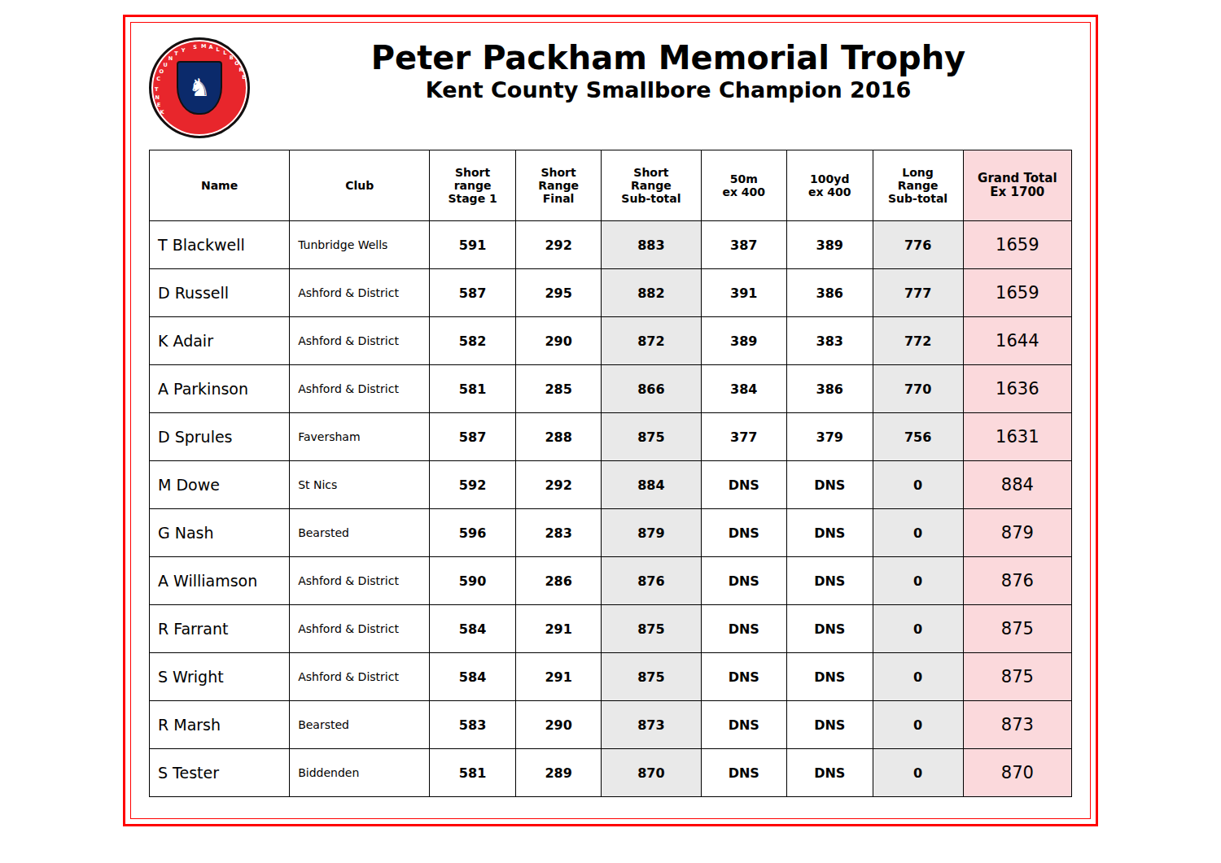K E N T C O U N T Y S M A L L B O R E
♞
Peter Packham Memorial Trophy
Kent County Smallbore Champion 2016
Peter Packham Memorial Trophy results, Kent County Smallbore Champion 2016
| Name | Club | Short range Stage 1 | Short Range Final | Short Range Sub-total | 50m ex 400 | 100yd ex 400 | Long Range Sub-total | Grand Total Ex 1700 |
| --- | --- | --- | --- | --- | --- | --- | --- | --- |
| T Blackwell | Tunbridge Wells | 591 | 292 | 883 | 387 | 389 | 776 | 1659 |
| D Russell | Ashford & District | 587 | 295 | 882 | 391 | 386 | 777 | 1659 |
| K Adair | Ashford & District | 582 | 290 | 872 | 389 | 383 | 772 | 1644 |
| A Parkinson | Ashford & District | 581 | 285 | 866 | 384 | 386 | 770 | 1636 |
| D Sprules | Faversham | 587 | 288 | 875 | 377 | 379 | 756 | 1631 |
| M Dowe | St Nics | 592 | 292 | 884 | DNS | DNS | 0 | 884 |
| G Nash | Bearsted | 596 | 283 | 879 | DNS | DNS | 0 | 879 |
| A Williamson | Ashford & District | 590 | 286 | 876 | DNS | DNS | 0 | 876 |
| R Farrant | Ashford & District | 584 | 291 | 875 | DNS | DNS | 0 | 875 |
| S Wright | Ashford & District | 584 | 291 | 875 | DNS | DNS | 0 | 875 |
| R Marsh | Bearsted | 583 | 290 | 873 | DNS | DNS | 0 | 873 |
| S Tester | Biddenden | 581 | 289 | 870 | DNS | DNS | 0 | 870 |